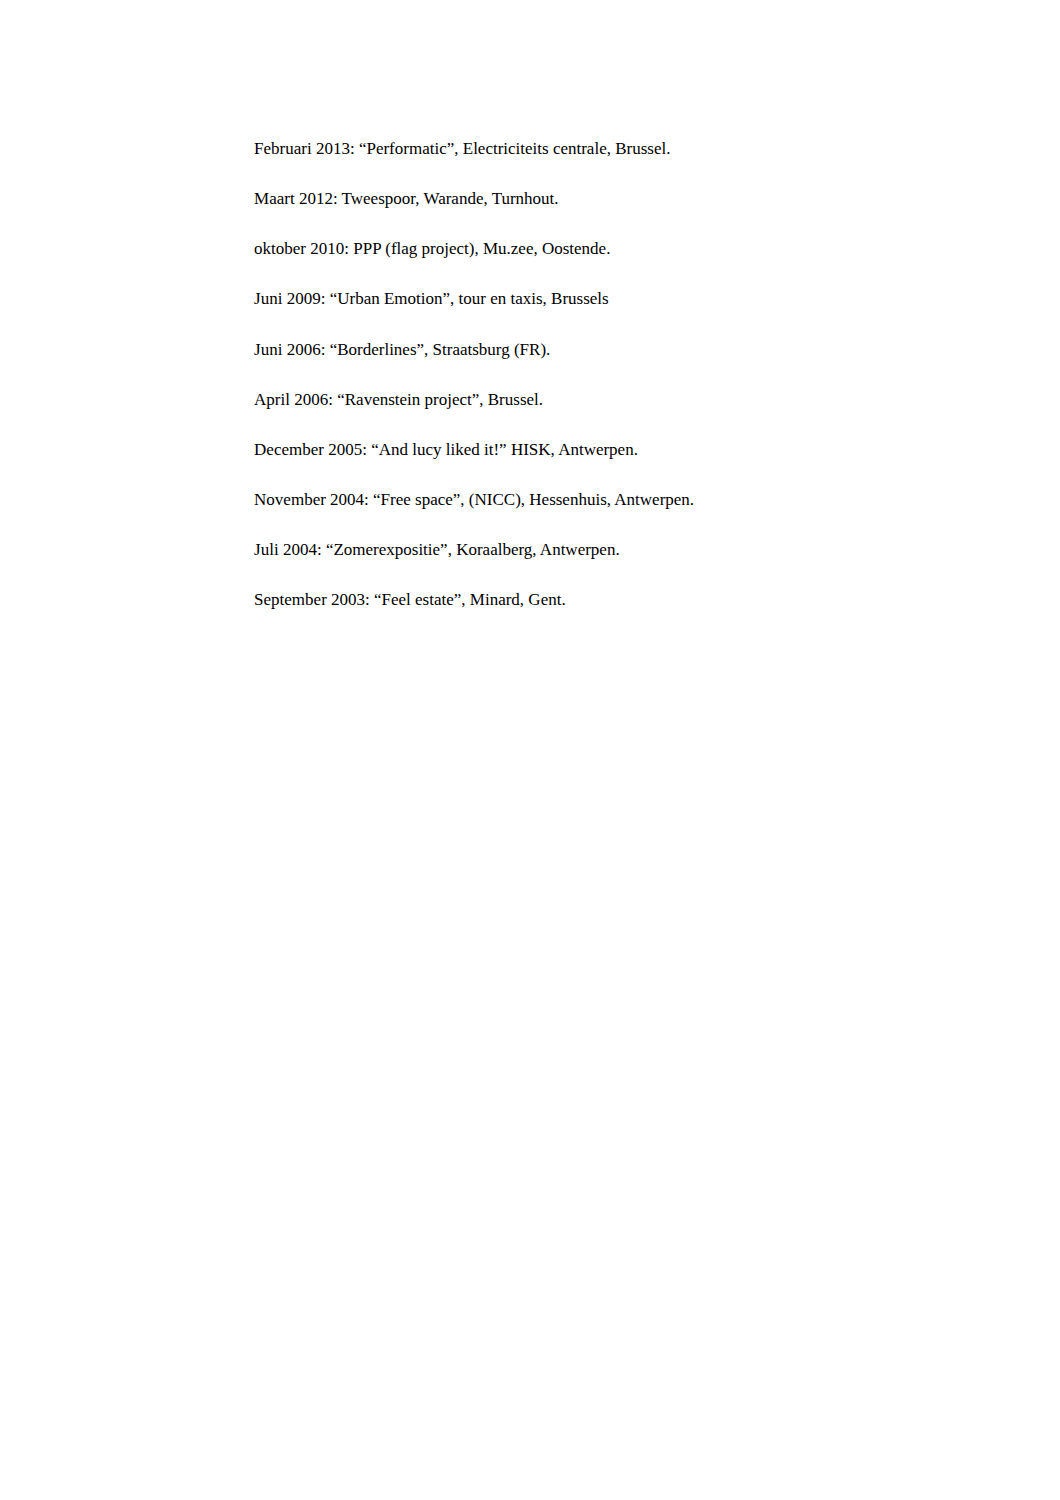Februari 2013: “Performatic”, Electriciteits centrale, Brussel.
Maart 2012: Tweespoor, Warande, Turnhout.
oktober 2010: PPP (flag project), Mu.zee, Oostende.
Juni 2009: “Urban Emotion”, tour en taxis, Brussels
Juni 2006: “Borderlines”, Straatsburg (FR).
April 2006: “Ravenstein project”, Brussel.
December 2005: “And lucy liked it!” HISK, Antwerpen.
November 2004: “Free space”, (NICC), Hessenhuis, Antwerpen.
Juli 2004: “Zomerexpositie”, Koraalberg, Antwerpen.
September 2003: “Feel estate”, Minard, Gent.